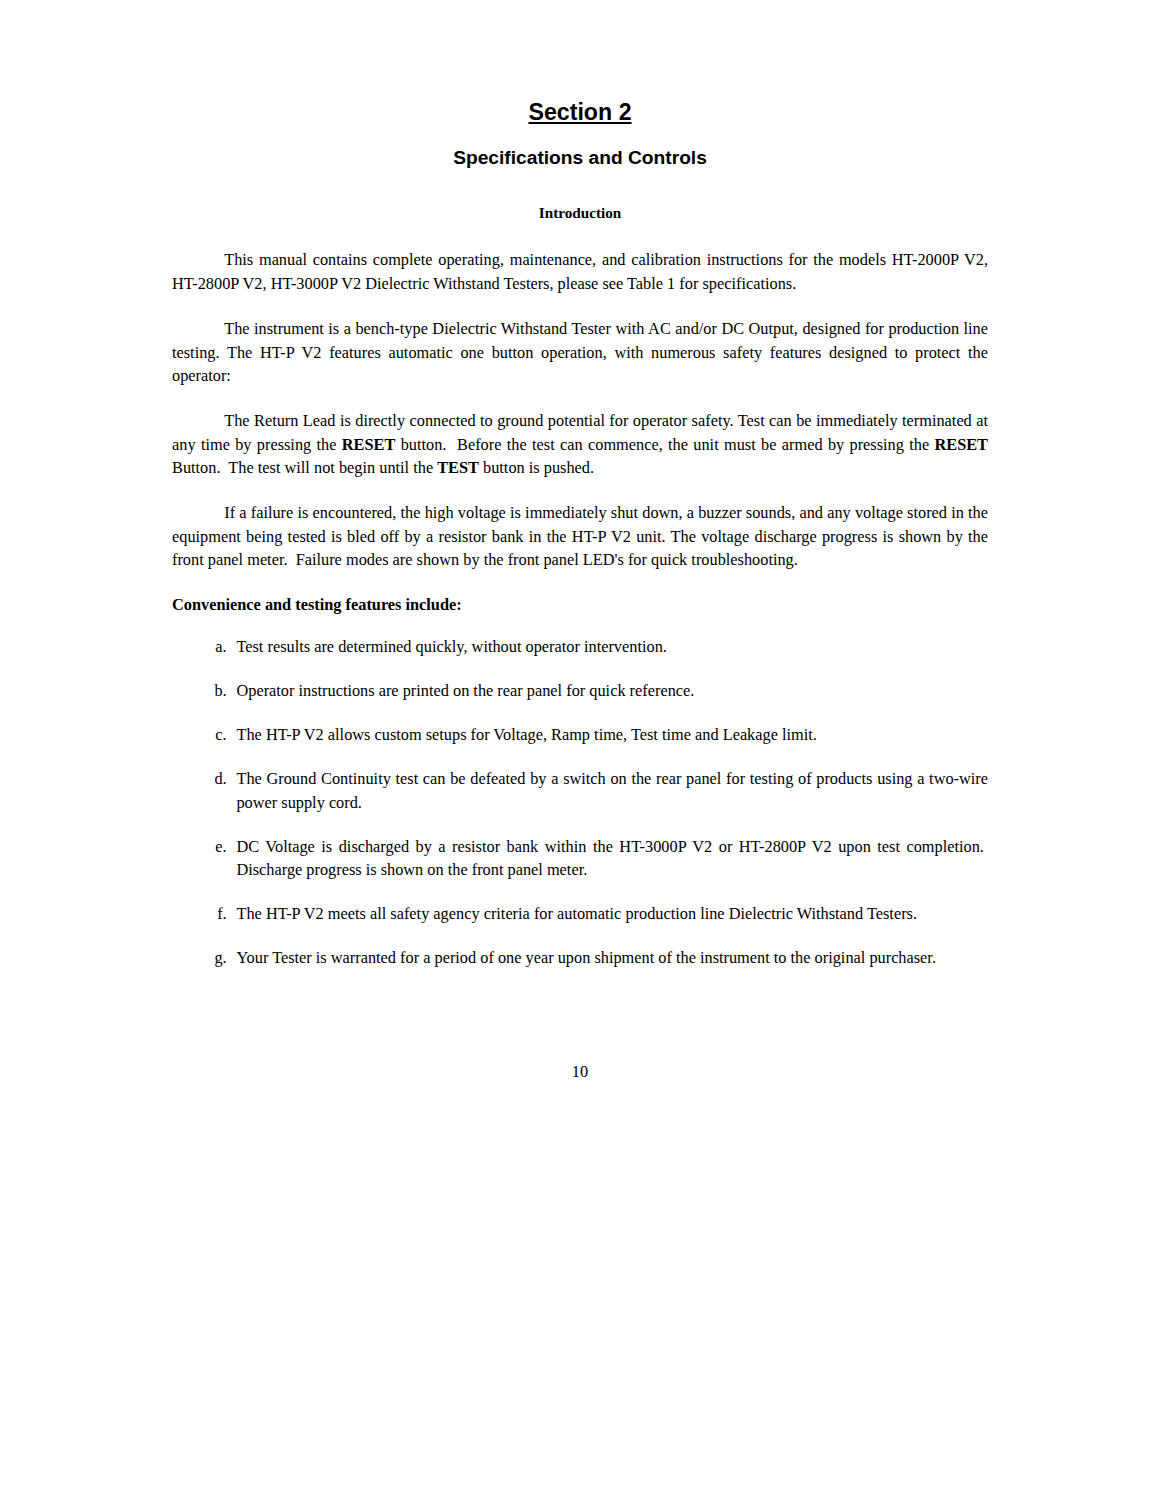Section 2
Specifications and Controls
Introduction
This manual contains complete operating, maintenance, and calibration instructions for the models HT-2000P V2, HT-2800P V2, HT-3000P V2 Dielectric Withstand Testers, please see Table 1 for specifications.
The instrument is a bench-type Dielectric Withstand Tester with AC and/or DC Output, designed for production line testing. The HT-P V2 features automatic one button operation, with numerous safety features designed to protect the operator:
The Return Lead is directly connected to ground potential for operator safety. Test can be immediately terminated at any time by pressing the RESET button. Before the test can commence, the unit must be armed by pressing the RESET Button. The test will not begin until the TEST button is pushed.
If a failure is encountered, the high voltage is immediately shut down, a buzzer sounds, and any voltage stored in the equipment being tested is bled off by a resistor bank in the HT-P V2 unit. The voltage discharge progress is shown by the front panel meter. Failure modes are shown by the front panel LED's for quick troubleshooting.
Convenience and testing features include:
Test results are determined quickly, without operator intervention.
Operator instructions are printed on the rear panel for quick reference.
The HT-P V2 allows custom setups for Voltage, Ramp time, Test time and Leakage limit.
The Ground Continuity test can be defeated by a switch on the rear panel for testing of products using a two-wire power supply cord.
DC Voltage is discharged by a resistor bank within the HT-3000P V2 or HT-2800P V2 upon test completion. Discharge progress is shown on the front panel meter.
The HT-P V2 meets all safety agency criteria for automatic production line Dielectric Withstand Testers.
Your Tester is warranted for a period of one year upon shipment of the instrument to the original purchaser.
10